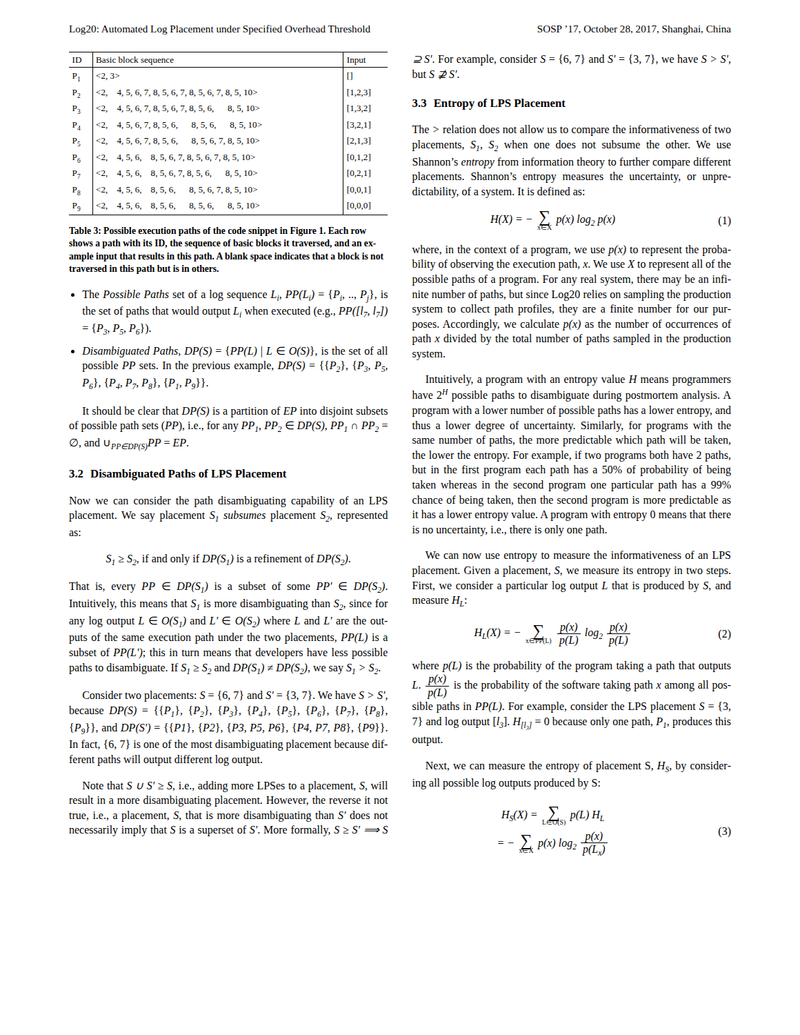Log20: Automated Log Placement under Specified Overhead Threshold SOSP ’17, October 28, 2017, Shanghai, China
| ID | Basic block sequence | Input |
| --- | --- | --- |
| P 1 | <2, 3> | [] |
| P 2 | <2, 4, 5, 6, 7, 8, 5, 6, 7, 8, 5, 6, 7, 8, 5, 10> | [1,2,3] |
| P 3 | <2, 4, 5, 6, 7, 8, 5, 6, 7, 8, 5, 6, 8, 5, 10> | [1,3,2] |
| P 4 | <2, 4, 5, 6, 7, 8, 5, 6, 8, 5, 6, 8, 5, 10> | [3,2,1] |
| P 5 | <2, 4, 5, 6, 7, 8, 5, 6, 8, 5, 6, 7, 8, 5, 10> | [2,1,3] |
| P 6 | <2, 4, 5, 6, 8, 5, 6, 7, 8, 5, 6, 7, 8, 5, 10> | [0,1,2] |
| P 7 | <2, 4, 5, 6, 8, 5, 6, 7, 8, 5, 6, 8, 5, 10> | [0,2,1] |
| P 8 | <2, 4, 5, 6, 8, 5, 6, 8, 5, 6, 7, 8, 5, 10> | [0,0,1] |
| P 9 | <2, 4, 5, 6, 8, 5, 6, 8, 5, 6, 8, 5, 10> | [0,0,0] |
Table 3: Possible execution paths of the code snippet in Figure 1. Each row shows a path with its ID, the sequence of basic blocks it traversed, and an example input that results in this path. A blank space indicates that a block is not traversed in this path but is in others.
The Possible Paths set of a log sequence Li, PP(Li) = {Pi, .., Pj}, is the set of paths that would output Li when executed (e.g., PP([l7, l7]) = {P3, P5, P6}).
Disambiguated Paths, DP(S) = {PP(L) | L ∈ O(S)}, is the set of all possible PP sets. In the previous example, DP(S) = {{P2}, {P3, P5, P6}, {P4, P7, P8}, {P1, P9}}.
It should be clear that DP(S) is a partition of EP into disjoint subsets of possible path sets (PP), i.e., for any PP1, PP2 ∈ DP(S), PP1 ∩ PP2 = ∅, and ∪PP∈DP(S)PP = EP.
3.2 Disambiguated Paths of LPS Placement
Now we can consider the path disambiguating capability of an LPS placement. We say placement S1 subsumes placement S2, represented as:
S1 ≥ S2, if and only if DP(S1) is a refinement of DP(S2).
That is, every PP ∈ DP(S1) is a subset of some PP′ ∈ DP(S2). Intuitively, this means that S1 is more disambiguating than S2, since for any log output L ∈ O(S1) and L′ ∈ O(S2) where L and L′ are the outputs of the same execution path under the two placements, PP(L) is a subset of PP(L′); this in turn means that developers have less possible paths to disambiguate. If S1 ≥ S2 and DP(S1) ≠ DP(S2), we say S1 > S2.
Consider two placements: S = {6, 7} and S′ = {3, 7}. We have S > S′, because DP(S) = {{P1}, {P2}, {P3}, {P4}, {P5}, {P6}, {P7}, {P8}, {P9}}, and DP(S′) = {{P1}, {P2}, {P3, P5, P6}, {P4, P7, P8}, {P9}}. In fact, {6, 7} is one of the most disambiguating placement because different paths will output different log output.
Note that S ∪ S′ ≥ S, i.e., adding more LPSes to a placement, S, will result in a more disambiguating placement. However, the reverse it not true, i.e., a placement, S, that is more disambiguating than S′ does not necessarily imply that S is a superset of S′. More formally, S ≥ S′ ⟹ S ⊇ S′. For example, consider S = {6, 7} and S′ = {3, 7}, we have S > S′, but S ⊉ S′.
3.3 Entropy of LPS Placement
The > relation does not allow us to compare the informativeness of two placements, S1, S2 when one does not subsume the other. We use Shannon’s entropy from information theory to further compare different placements. Shannon’s entropy measures the uncertainty, or unpredictability, of a system. It is defined as:
H(X) = − ∑x∈X p(x) log2 p(x)
(1)
where, in the context of a program, we use p(x) to represent the probability of observing the execution path, x. We use X to represent all of the possible paths of a program. For any real system, there may be an infinite number of paths, but since Log20 relies on sampling the production system to collect path profiles, they are a finite number for our purposes. Accordingly, we calculate p(x) as the number of occurrences of path x divided by the total number of paths sampled in the production system.
Intuitively, a program with an entropy value H means programmers have 2H possible paths to disambiguate during postmortem analysis. A program with a lower number of possible paths has a lower entropy, and thus a lower degree of uncertainty. Similarly, for programs with the same number of paths, the more predictable which path will be taken, the lower the entropy. For example, if two programs both have 2 paths, but in the first program each path has a 50% of probability of being taken whereas in the second program one particular path has a 99% chance of being taken, then the second program is more predictable as it has a lower entropy value. A program with entropy 0 means that there is no uncertainty, i.e., there is only one path.
We can now use entropy to measure the informativeness of an LPS placement. Given a placement, S, we measure its entropy in two steps. First, we consider a particular log output L that is produced by S, and measure HL:
HL(X) = − ∑x∈PP(L) p(x) p(L) log2 p(x) p(L)
(2)
where p(L) is the probability of the program taking a path that outputs L. p(x) p(L) is the probability of the software taking path x among all possible paths in PP(L). For example, consider the LPS placement S = {3, 7} and log output [l3]. H[l3] = 0 because only one path, P1, produces this output.
Next, we can measure the entropy of placement S, HS, by considering all possible log outputs produced by S:
HS(X) = ∑L∈O(S) p(L) HL
= − ∑x∈X p(x) log2 p(x) p(Lx)
(3)